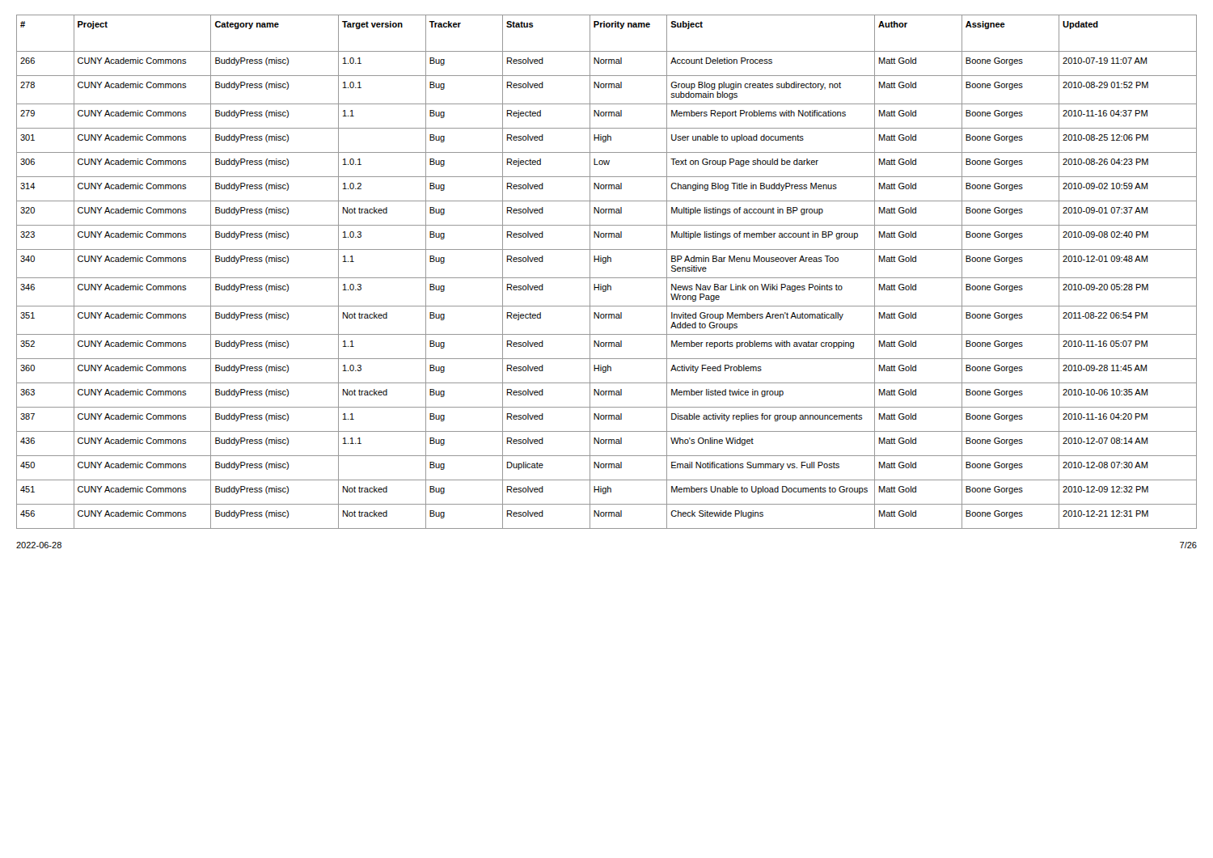| # | Project | Category name | Target version | Tracker | Status | Priority name | Subject | Author | Assignee | Updated |
| --- | --- | --- | --- | --- | --- | --- | --- | --- | --- | --- |
| 266 | CUNY Academic Commons | BuddyPress (misc) | 1.0.1 | Bug | Resolved | Normal | Account Deletion Process | Matt Gold | Boone Gorges | 2010-07-19 11:07 AM |
| 278 | CUNY Academic Commons | BuddyPress (misc) | 1.0.1 | Bug | Resolved | Normal | Group Blog plugin creates subdirectory, not subdomain blogs | Matt Gold | Boone Gorges | 2010-08-29 01:52 PM |
| 279 | CUNY Academic Commons | BuddyPress (misc) | 1.1 | Bug | Rejected | Normal | Members Report Problems with Notifications | Matt Gold | Boone Gorges | 2010-11-16 04:37 PM |
| 301 | CUNY Academic Commons | BuddyPress (misc) | | Bug | Resolved | High | User unable to upload documents | Matt Gold | Boone Gorges | 2010-08-25 12:06 PM |
| 306 | CUNY Academic Commons | BuddyPress (misc) | 1.0.1 | Bug | Rejected | Low | Text on Group Page should be darker | Matt Gold | Boone Gorges | 2010-08-26 04:23 PM |
| 314 | CUNY Academic Commons | BuddyPress (misc) | 1.0.2 | Bug | Resolved | Normal | Changing Blog Title in BuddyPress Menus | Matt Gold | Boone Gorges | 2010-09-02 10:59 AM |
| 320 | CUNY Academic Commons | BuddyPress (misc) | Not tracked | Bug | Resolved | Normal | Multiple listings of account in BP group | Matt Gold | Boone Gorges | 2010-09-01 07:37 AM |
| 323 | CUNY Academic Commons | BuddyPress (misc) | 1.0.3 | Bug | Resolved | Normal | Multiple listings of member account in BP group | Matt Gold | Boone Gorges | 2010-09-08 02:40 PM |
| 340 | CUNY Academic Commons | BuddyPress (misc) | 1.1 | Bug | Resolved | High | BP Admin Bar Menu Mouseover Areas Too Sensitive | Matt Gold | Boone Gorges | 2010-12-01 09:48 AM |
| 346 | CUNY Academic Commons | BuddyPress (misc) | 1.0.3 | Bug | Resolved | High | News Nav Bar Link on Wiki Pages Points to Wrong Page | Matt Gold | Boone Gorges | 2010-09-20 05:28 PM |
| 351 | CUNY Academic Commons | BuddyPress (misc) | Not tracked | Bug | Rejected | Normal | Invited Group Members Aren't Automatically Added to Groups | Matt Gold | Boone Gorges | 2011-08-22 06:54 PM |
| 352 | CUNY Academic Commons | BuddyPress (misc) | 1.1 | Bug | Resolved | Normal | Member reports problems with avatar cropping | Matt Gold | Boone Gorges | 2010-11-16 05:07 PM |
| 360 | CUNY Academic Commons | BuddyPress (misc) | 1.0.3 | Bug | Resolved | High | Activity Feed Problems | Matt Gold | Boone Gorges | 2010-09-28 11:45 AM |
| 363 | CUNY Academic Commons | BuddyPress (misc) | Not tracked | Bug | Resolved | Normal | Member listed twice in group | Matt Gold | Boone Gorges | 2010-10-06 10:35 AM |
| 387 | CUNY Academic Commons | BuddyPress (misc) | 1.1 | Bug | Resolved | Normal | Disable activity replies for group announcements | Matt Gold | Boone Gorges | 2010-11-16 04:20 PM |
| 436 | CUNY Academic Commons | BuddyPress (misc) | 1.1.1 | Bug | Resolved | Normal | Who's Online Widget | Matt Gold | Boone Gorges | 2010-12-07 08:14 AM |
| 450 | CUNY Academic Commons | BuddyPress (misc) | | Bug | Duplicate | Normal | Email Notifications Summary vs. Full Posts | Matt Gold | Boone Gorges | 2010-12-08 07:30 AM |
| 451 | CUNY Academic Commons | BuddyPress (misc) | Not tracked | Bug | Resolved | High | Members Unable to Upload Documents to Groups | Matt Gold | Boone Gorges | 2010-12-09 12:32 PM |
| 456 | CUNY Academic Commons | BuddyPress (misc) | Not tracked | Bug | Resolved | Normal | Check Sitewide Plugins | Matt Gold | Boone Gorges | 2010-12-21 12:31 PM |
2022-06-28 7/26